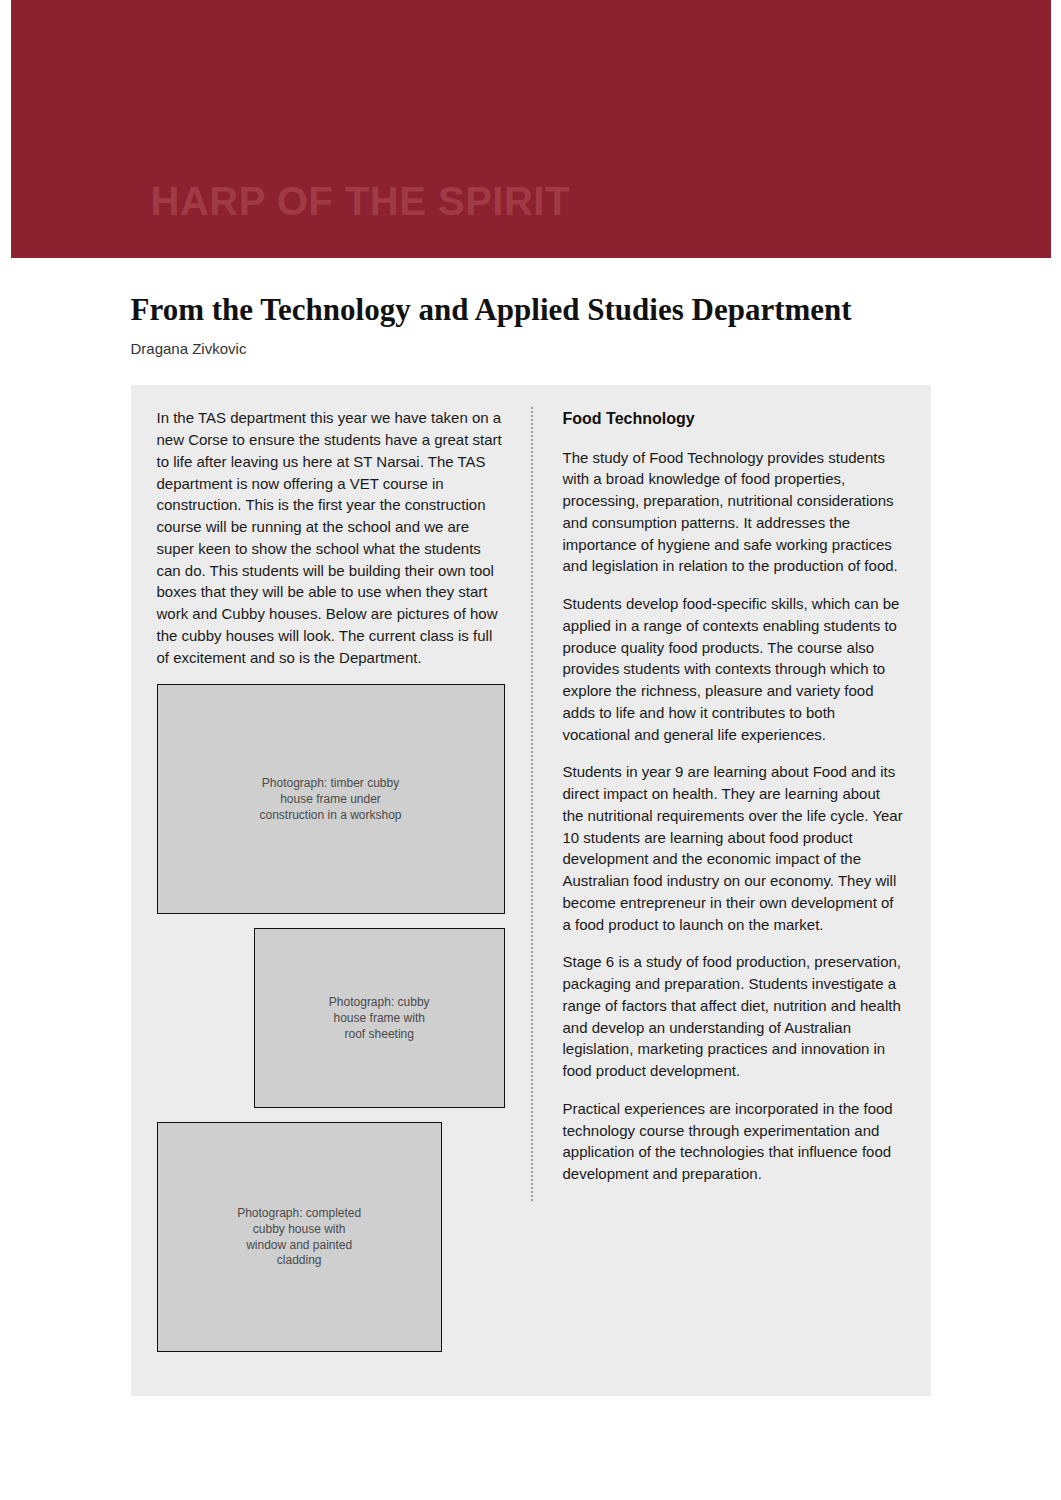Harp of the Spirit
From the Technology and Applied Studies Department
Dragana Zivkovic
In the TAS department this year we have taken on a new Corse to ensure the students have a great start to life after leaving us here at ST Narsai. The TAS department is now offering a VET course in construction. This is the first year the construction course will be running at the school and we are super keen to show the school what the students can do. This students will be building their own tool boxes that they will be able to use when they start work and Cubby houses. Below are pictures of how the cubby houses will look. The current class is full of excitement and so is the Department.
Food Technology
The study of Food Technology provides students with a broad knowledge of food properties, processing, preparation, nutritional considerations and consumption patterns. It addresses the importance of hygiene and safe working practices and legislation in relation to the production of food.
Students develop food-specific skills, which can be applied in a range of contexts enabling students to produce quality food products. The course also provides students with contexts through which to explore the richness, pleasure and variety food adds to life and how it contributes to both vocational and general life experiences.
Students in year 9 are learning about Food and its direct impact on health. They are learning about the nutritional requirements over the life cycle. Year 10 students are learning about food product development and the economic impact of the Australian food industry on our economy. They will become entrepreneur in their own development of a food product to launch on the market.
Stage 6 is a study of food production, preservation, packaging and preparation. Students investigate a range of factors that affect diet, nutrition and health and develop an understanding of Australian legislation, marketing practices and innovation in food product development.
Practical experiences are incorporated in the food technology course through experimentation and application of the technologies that influence food development and preparation.